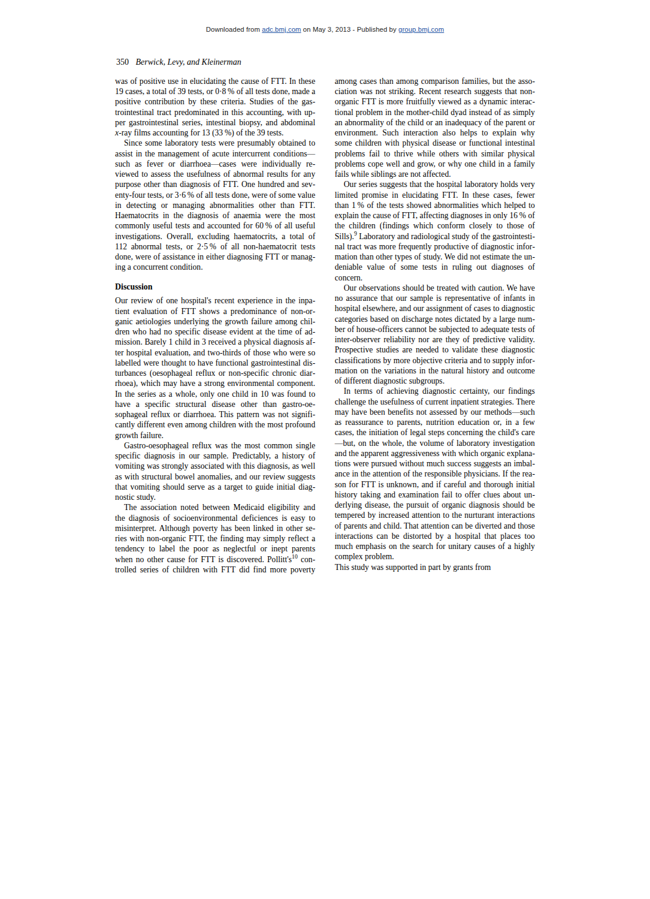Downloaded from adc.bmj.com on May 3, 2013 - Published by group.bmj.com
350 Berwick, Levy, and Kleinerman
was of positive use in elucidating the cause of FTT. In these 19 cases, a total of 39 tests, or 0·8 % of all tests done, made a positive contribution by these criteria. Studies of the gastrointestinal tract predominated in this accounting, with upper gastrointestinal series, intestinal biopsy, and abdominal x-ray films accounting for 13 (33 %) of the 39 tests.
Since some laboratory tests were presumably obtained to assist in the management of acute intercurrent conditions—such as fever or diarrhoea—cases were individually reviewed to assess the usefulness of abnormal results for any purpose other than diagnosis of FTT. One hundred and seventy-four tests, or 3·6 % of all tests done, were of some value in detecting or managing abnormalities other than FTT. Haematocrits in the diagnosis of anaemia were the most commonly useful tests and accounted for 60 % of all useful investigations. Overall, excluding haematocrits, a total of 112 abnormal tests, or 2·5 % of all non-haematocrit tests done, were of assistance in either diagnosing FTT or managing a concurrent condition.
Discussion
Our review of one hospital's recent experience in the inpatient evaluation of FTT shows a predominance of non-organic aetiologies underlying the growth failure among children who had no specific disease evident at the time of admission. Barely 1 child in 3 received a physical diagnosis after hospital evaluation, and two-thirds of those who were so labelled were thought to have functional gastrointestinal disturbances (oesophageal reflux or non-specific chronic diarrhoea), which may have a strong environmental component. In the series as a whole, only one child in 10 was found to have a specific structural disease other than gastro-oesophageal reflux or diarrhoea. This pattern was not significantly different even among children with the most profound growth failure.
Gastro-oesophageal reflux was the most common single specific diagnosis in our sample. Predictably, a history of vomiting was strongly associated with this diagnosis, as well as with structural bowel anomalies, and our review suggests that vomiting should serve as a target to guide initial diagnostic study.
The association noted between Medicaid eligibility and the diagnosis of socioenvironmental deficiences is easy to misinterpret. Although poverty has been linked in other series with non-organic FTT, the finding may simply reflect a tendency to label the poor as neglectful or inept parents when no other cause for FTT is discovered. Pollitt's10 controlled series of children with FTT did find more poverty among cases than among comparison families, but the association was not striking. Recent research suggests that non-organic FTT is more fruitfully viewed as a dynamic interactional problem in the mother-child dyad instead of as simply an abnormality of the child or an inadequacy of the parent or environment. Such interaction also helps to explain why some children with physical disease or functional intestinal problems fail to thrive while others with similar physical problems cope well and grow, or why one child in a family fails while siblings are not affected.
Our series suggests that the hospital laboratory holds very limited promise in elucidating FTT. In these cases, fewer than 1 % of the tests showed abnormalities which helped to explain the cause of FTT, affecting diagnoses in only 16 % of the children (findings which conform closely to those of Sills).9 Laboratory and radiological study of the gastrointestinal tract was more frequently productive of diagnostic information than other types of study. We did not estimate the undeniable value of some tests in ruling out diagnoses of concern.
Our observations should be treated with caution. We have no assurance that our sample is representative of infants in hospital elsewhere, and our assignment of cases to diagnostic categories based on discharge notes dictated by a large number of house-officers cannot be subjected to adequate tests of inter-observer reliability nor are they of predictive validity. Prospective studies are needed to validate these diagnostic classifications by more objective criteria and to supply information on the variations in the natural history and outcome of different diagnostic subgroups.
In terms of achieving diagnostic certainty, our findings challenge the usefulness of current inpatient strategies. There may have been benefits not assessed by our methods—such as reassurance to parents, nutrition education or, in a few cases, the initiation of legal steps concerning the child's care—but, on the whole, the volume of laboratory investigation and the apparent aggressiveness with which organic explanations were pursued without much success suggests an imbalance in the attention of the responsible physicians. If the reason for FTT is unknown, and if careful and thorough initial history taking and examination fail to offer clues about underlying disease, the pursuit of organic diagnosis should be tempered by increased attention to the nurturant interactions of parents and child. That attention can be diverted and those interactions can be distorted by a hospital that places too much emphasis on the search for unitary causes of a highly complex problem.
This study was supported in part by grants from